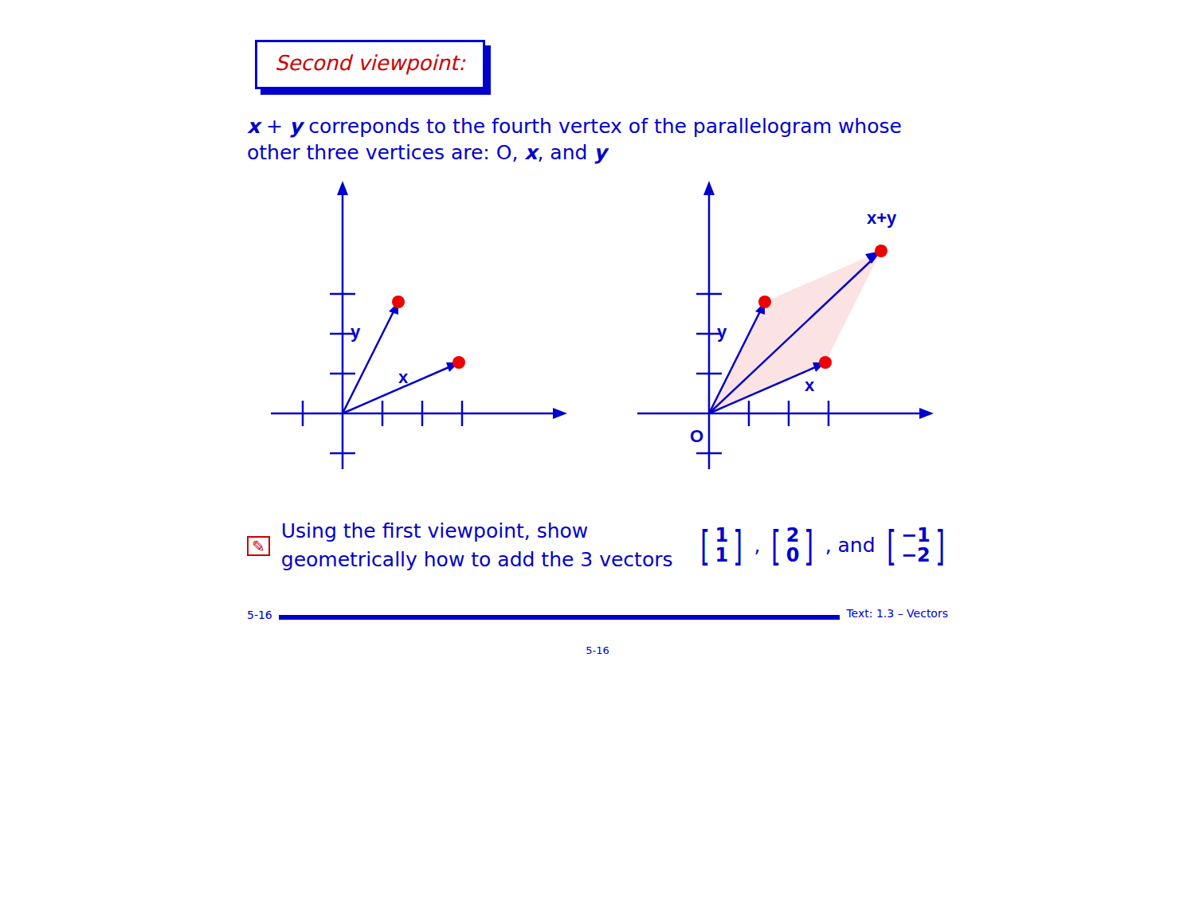Second viewpoint:
x + y correponds to the fourth vertex of the parallelogram whose other three vertices are: O, x, and y
y x y x x+y O
✎ Using the first viewpoint, show geometrically how to add the 3 vectors [11], [20], and [−1−2]
5-16
Text: 1.3 – Vectors
5-16